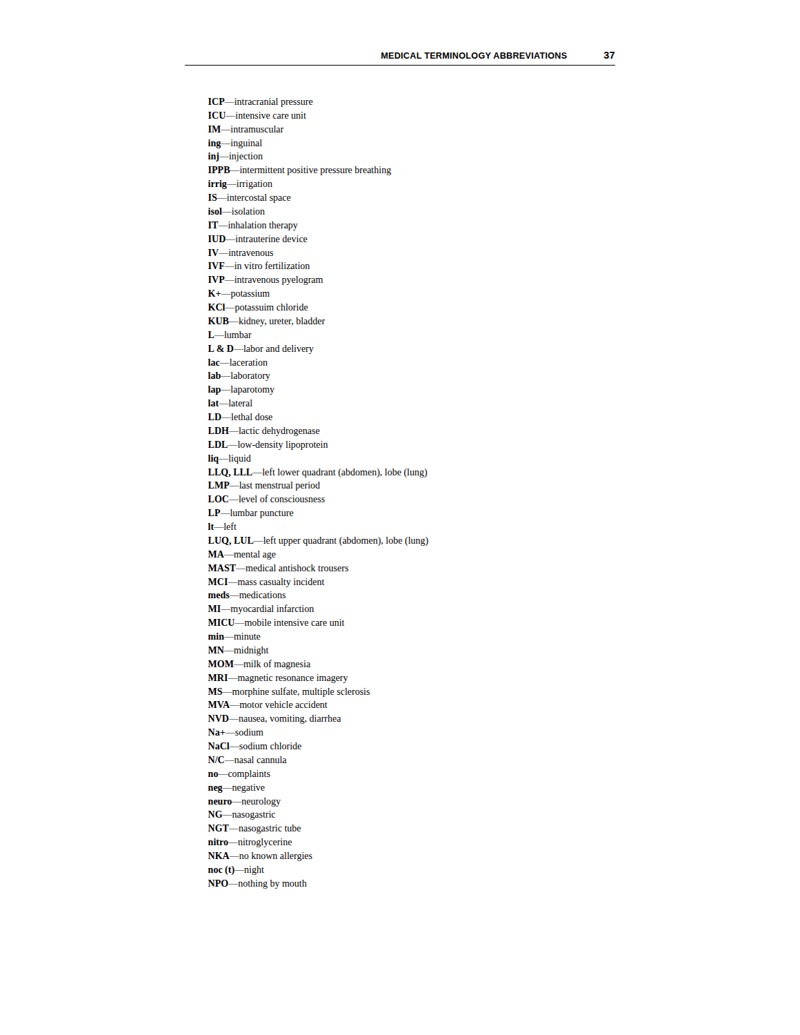MEDICAL TERMINOLOGY ABBREVIATIONS 37
ICP—intracranial pressure
ICU—intensive care unit
IM—intramuscular
ing—inguinal
inj—injection
IPPB—intermittent positive pressure breathing
irrig—irrigation
IS—intercostal space
isol—isolation
IT—inhalation therapy
IUD—intrauterine device
IV—intravenous
IVF—in vitro fertilization
IVP—intravenous pyelogram
K+—potassium
KCl—potassuim chloride
KUB—kidney, ureter, bladder
L—lumbar
L & D—labor and delivery
lac—laceration
lab—laboratory
lap—laparotomy
lat—lateral
LD—lethal dose
LDH—lactic dehydrogenase
LDL—low-density lipoprotein
liq—liquid
LLQ, LLL—left lower quadrant (abdomen), lobe (lung)
LMP—last menstrual period
LOC—level of consciousness
LP—lumbar puncture
lt—left
LUQ, LUL—left upper quadrant (abdomen), lobe (lung)
MA—mental age
MAST—medical antishock trousers
MCI—mass casualty incident
meds—medications
MI—myocardial infarction
MICU—mobile intensive care unit
min—minute
MN—midnight
MOM—milk of magnesia
MRI—magnetic resonance imagery
MS—morphine sulfate, multiple sclerosis
MVA—motor vehicle accident
NVD—nausea, vomiting, diarrhea
Na+—sodium
NaCl—sodium chloride
N/C—nasal cannula
no—complaints
neg—negative
neuro—neurology
NG—nasogastric
NGT—nasogastric tube
nitro—nitroglycerine
NKA—no known allergies
noc (t)—night
NPO—nothing by mouth